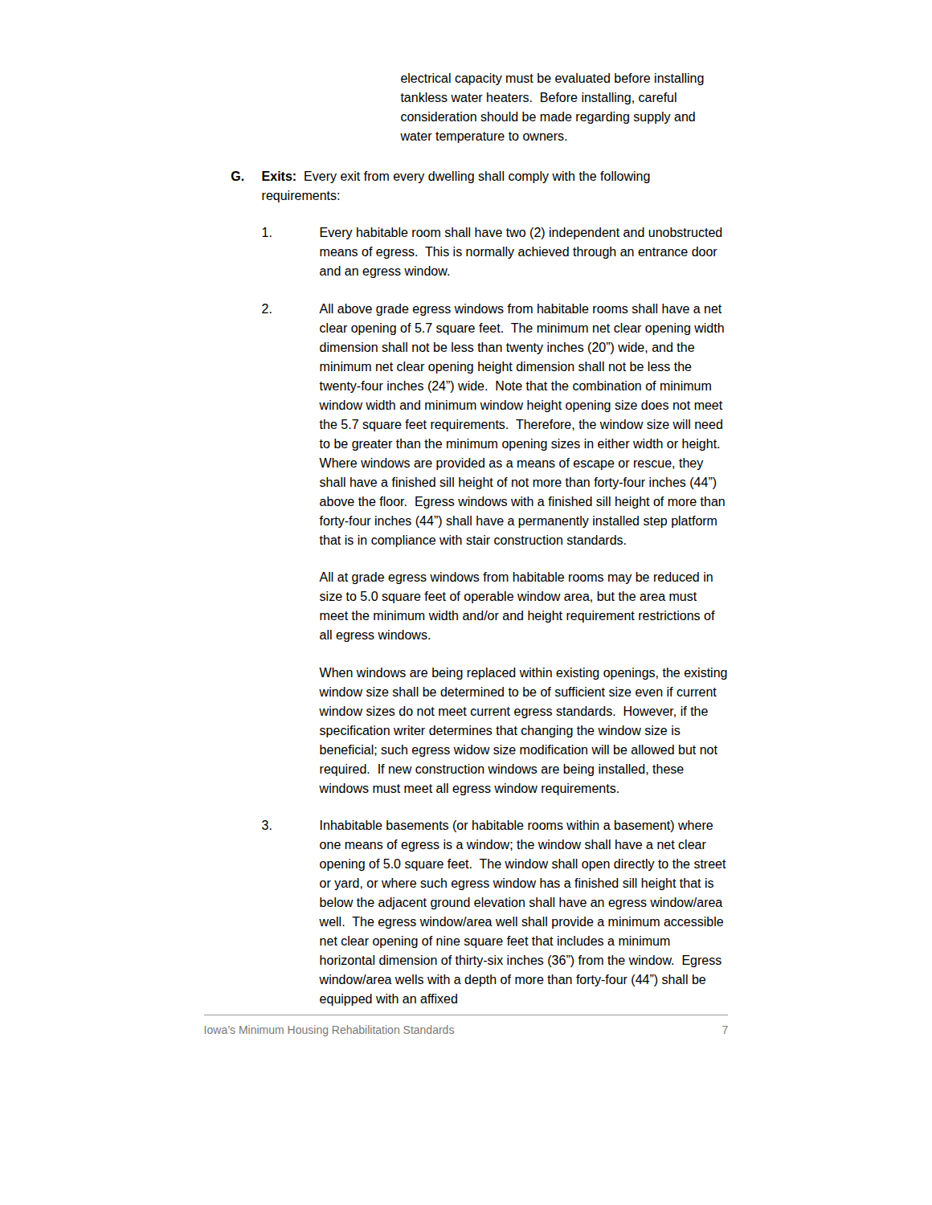electrical capacity must be evaluated before installing tankless water heaters. Before installing, careful consideration should be made regarding supply and water temperature to owners.
G.
Exits: Every exit from every dwelling shall comply with the following requirements:
1.
Every habitable room shall have two (2) independent and unobstructed means of egress. This is normally achieved through an entrance door and an egress window.
2.
All above grade egress windows from habitable rooms shall have a net clear opening of 5.7 square feet. The minimum net clear opening width dimension shall not be less than twenty inches (20”) wide, and the minimum net clear opening height dimension shall not be less the twenty-four inches (24”) wide. Note that the combination of minimum window width and minimum window height opening size does not meet the 5.7 square feet requirements. Therefore, the window size will need to be greater than the minimum opening sizes in either width or height. Where windows are provided as a means of escape or rescue, they shall have a finished sill height of not more than forty-four inches (44”) above the floor. Egress windows with a finished sill height of more than forty-four inches (44”) shall have a permanently installed step platform that is in compliance with stair construction standards.
All at grade egress windows from habitable rooms may be reduced in size to 5.0 square feet of operable window area, but the area must meet the minimum width and/or and height requirement restrictions of all egress windows.
When windows are being replaced within existing openings, the existing window size shall be determined to be of sufficient size even if current window sizes do not meet current egress standards. However, if the specification writer determines that changing the window size is beneficial; such egress widow size modification will be allowed but not required. If new construction windows are being installed, these windows must meet all egress window requirements.
3.
Inhabitable basements (or habitable rooms within a basement) where one means of egress is a window; the window shall have a net clear opening of 5.0 square feet. The window shall open directly to the street or yard, or where such egress window has a finished sill height that is below the adjacent ground elevation shall have an egress window/area well. The egress window/area well shall provide a minimum accessible net clear opening of nine square feet that includes a minimum horizontal dimension of thirty-six inches (36”) from the window. Egress window/area wells with a depth of more than forty-four (44”) shall be equipped with an affixed
Iowa’s Minimum Housing Rehabilitation Standards 7